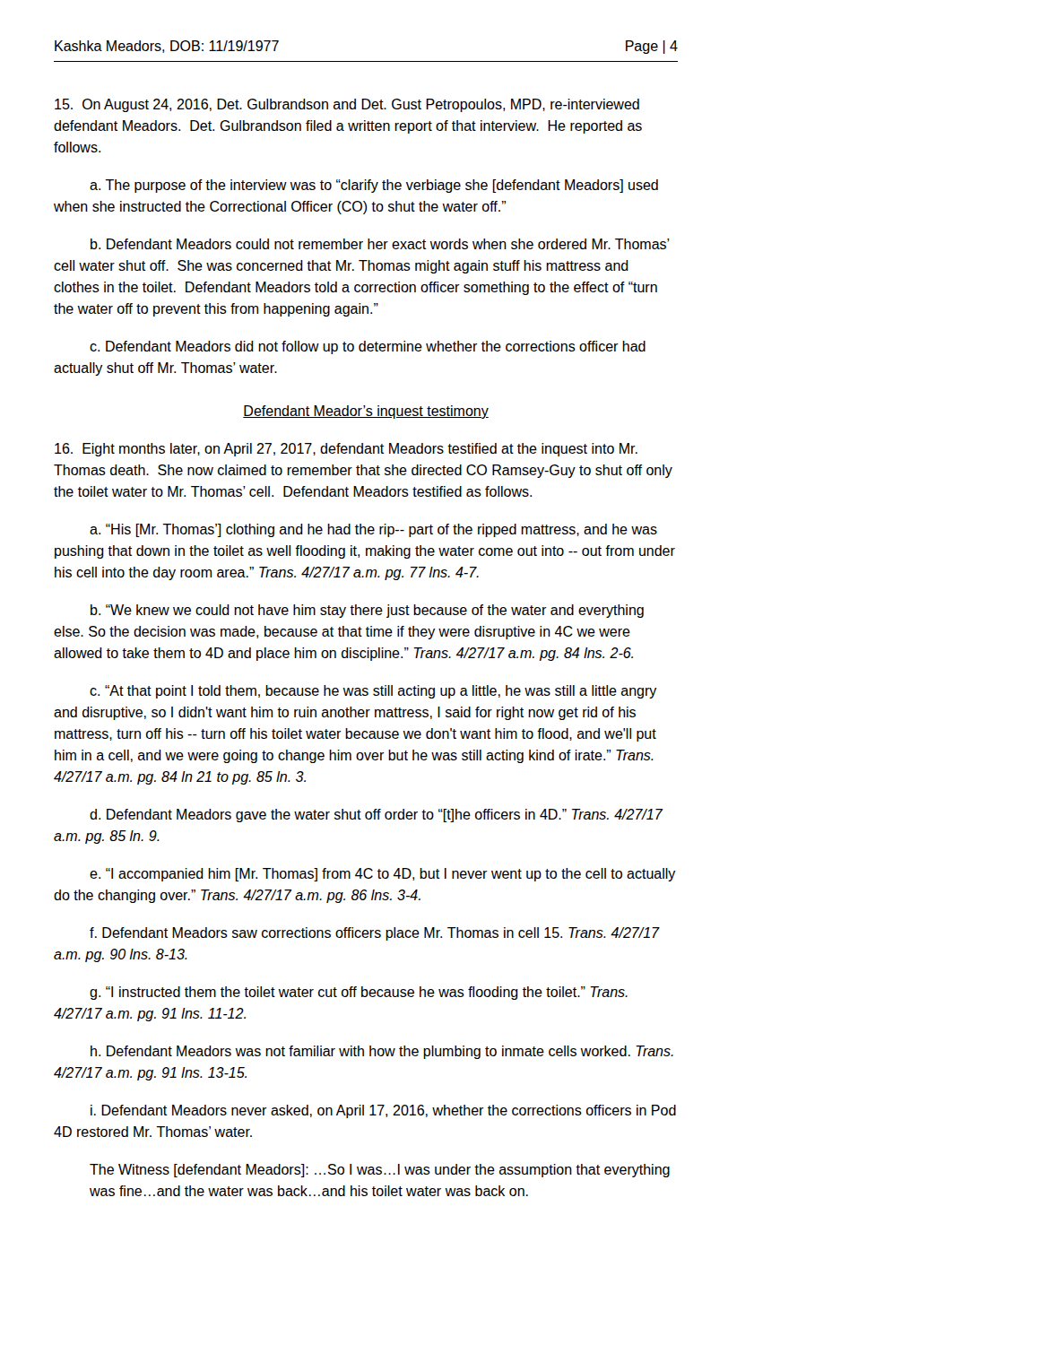Kashka Meadors, DOB: 11/19/1977 Page | 4
15. On August 24, 2016, Det. Gulbrandson and Det. Gust Petropoulos, MPD, re-interviewed defendant Meadors. Det. Gulbrandson filed a written report of that interview. He reported as follows.
a. The purpose of the interview was to “clarify the verbiage she [defendant Meadors] used when she instructed the Correctional Officer (CO) to shut the water off.”
b. Defendant Meadors could not remember her exact words when she ordered Mr. Thomas’ cell water shut off. She was concerned that Mr. Thomas might again stuff his mattress and clothes in the toilet. Defendant Meadors told a correction officer something to the effect of “turn the water off to prevent this from happening again.”
c. Defendant Meadors did not follow up to determine whether the corrections officer had actually shut off Mr. Thomas’ water.
Defendant Meador’s inquest testimony
16. Eight months later, on April 27, 2017, defendant Meadors testified at the inquest into Mr. Thomas death. She now claimed to remember that she directed CO Ramsey-Guy to shut off only the toilet water to Mr. Thomas’ cell. Defendant Meadors testified as follows.
a. “His [Mr. Thomas’] clothing and he had the rip-- part of the ripped mattress, and he was pushing that down in the toilet as well flooding it, making the water come out into -- out from under his cell into the day room area.” Trans. 4/27/17 a.m. pg. 77 lns. 4-7.
b. “We knew we could not have him stay there just because of the water and everything else. So the decision was made, because at that time if they were disruptive in 4C we were allowed to take them to 4D and place him on discipline.” Trans. 4/27/17 a.m. pg. 84 lns. 2-6.
c. “At that point I told them, because he was still acting up a little, he was still a little angry and disruptive, so I didn't want him to ruin another mattress, I said for right now get rid of his mattress, turn off his -- turn off his toilet water because we don't want him to flood, and we'll put him in a cell, and we were going to change him over but he was still acting kind of irate.” Trans. 4/27/17 a.m. pg. 84 ln 21 to pg. 85 ln. 3.
d. Defendant Meadors gave the water shut off order to “[t]he officers in 4D.” Trans. 4/27/17 a.m. pg. 85 ln. 9.
e. “I accompanied him [Mr. Thomas] from 4C to 4D, but I never went up to the cell to actually do the changing over.” Trans. 4/27/17 a.m. pg. 86 lns. 3-4.
f. Defendant Meadors saw corrections officers place Mr. Thomas in cell 15. Trans. 4/27/17 a.m. pg. 90 lns. 8-13.
g. “I instructed them the toilet water cut off because he was flooding the toilet.” Trans. 4/27/17 a.m. pg. 91 lns. 11-12.
h. Defendant Meadors was not familiar with how the plumbing to inmate cells worked. Trans. 4/27/17 a.m. pg. 91 lns. 13-15.
i. Defendant Meadors never asked, on April 17, 2016, whether the corrections officers in Pod 4D restored Mr. Thomas’ water.
The Witness [defendant Meadors]: …So I was…I was under the assumption that everything was fine…and the water was back…and his toilet water was back on.